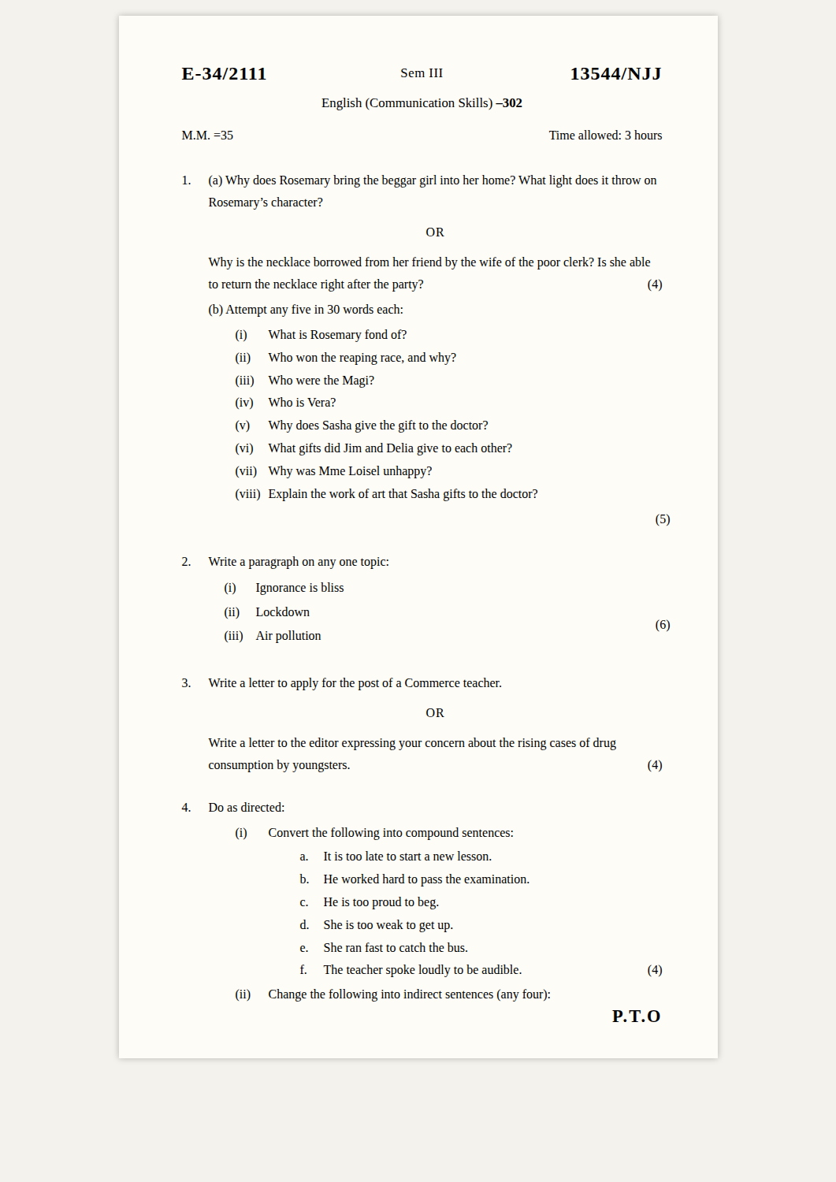E‑34/2111
13544/NJJ
Sem III
English (Communication Skills) –302
M.M. =35
Time allowed: 3 hours
(a) Why does Rosemary bring the beggar girl into her home? What light does it throw on Rosemary’s character?
OR
Why is the necklace borrowed from her friend by the wife of the poor clerk? Is she able to return the necklace right after the party? (4)
(b) Attempt any five in 30 words each:
What is Rosemary fond of?
Who won the reaping race, and why?
Who were the Magi?
Who is Vera?
Why does Sasha give the gift to the doctor?
What gifts did Jim and Delia give to each other?
Why was Mme Loisel unhappy?
Explain the work of art that Sasha gifts to the doctor?
(5)
Write a paragraph on any one topic:
Ignorance is bliss
Lockdown
Air pollution
(6)
Write a letter to apply for the post of a Commerce teacher.
OR
Write a letter to the editor expressing your concern about the rising cases of drug consumption by youngsters. (4)
Do as directed:
Convert the following into compound sentences:
It is too late to start a new lesson.
He worked hard to pass the examination.
He is too proud to beg.
She is too weak to get up.
She ran fast to catch the bus.
The teacher spoke loudly to be audible. (4)
Change the following into indirect sentences (any four):
P.T.O